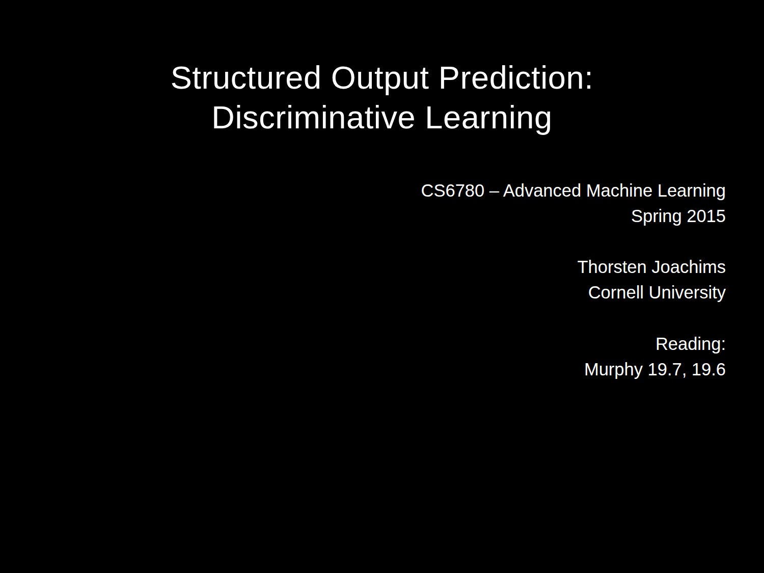Structured Output Prediction:
Discriminative Learning
CS6780 – Advanced Machine Learning
Spring 2015
Thorsten Joachims
Cornell University
Reading:
Murphy 19.7, 19.6